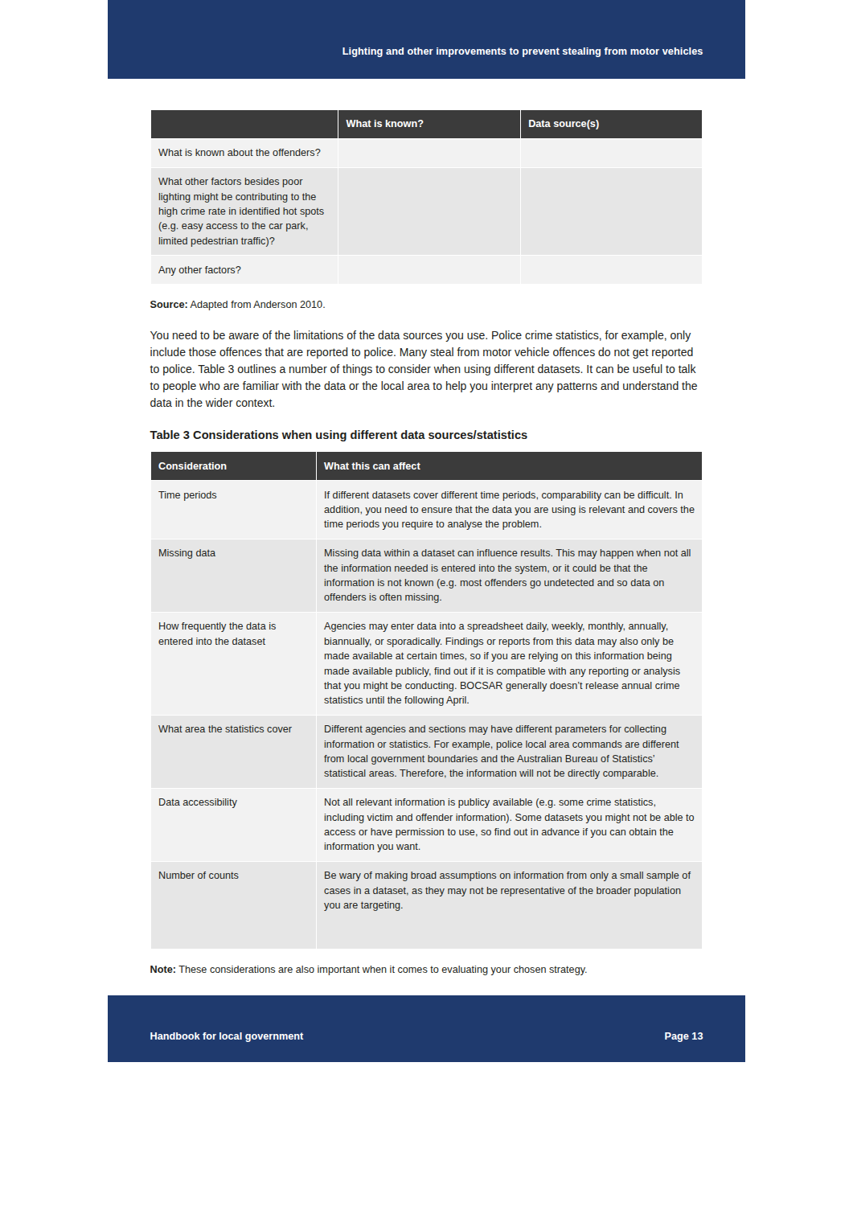Lighting and other improvements to prevent stealing from motor vehicles
| | What is known? | Data source(s) |
| --- | --- | --- |
| What is known about the offenders? | | |
| What other factors besides poor lighting might be contributing to the high crime rate in identified hot spots (e.g. easy access to the car park, limited pedestrian traffic)? | | |
| Any other factors? | | |
Source: Adapted from Anderson 2010.
You need to be aware of the limitations of the data sources you use. Police crime statistics, for example, only include those offences that are reported to police. Many steal from motor vehicle offences do not get reported to police. Table 3 outlines a number of things to consider when using different datasets. It can be useful to talk to people who are familiar with the data or the local area to help you interpret any patterns and understand the data in the wider context.
Table 3 Considerations when using different data sources/statistics
| Consideration | What this can affect |
| --- | --- |
| Time periods | If different datasets cover different time periods, comparability can be difficult. In addition, you need to ensure that the data you are using is relevant and covers the time periods you require to analyse the problem. |
| Missing data | Missing data within a dataset can influence results. This may happen when not all the information needed is entered into the system, or it could be that the information is not known (e.g. most offenders go undetected and so data on offenders is often missing. |
| How frequently the data is entered into the dataset | Agencies may enter data into a spreadsheet daily, weekly, monthly, annually, biannually, or sporadically. Findings or reports from this data may also only be made available at certain times, so if you are relying on this information being made available publicly, find out if it is compatible with any reporting or analysis that you might be conducting. BOCSAR generally doesn’t release annual crime statistics until the following April. |
| What area the statistics cover | Different agencies and sections may have different parameters for collecting information or statistics. For example, police local area commands are different from local government boundaries and the Australian Bureau of Statistics’ statistical areas. Therefore, the information will not be directly comparable. |
| Data accessibility | Not all relevant information is publicy available (e.g. some crime statistics, including victim and offender information). Some datasets you might not be able to access or have permission to use, so find out in advance if you can obtain the information you want. |
| Number of counts | Be wary of making broad assumptions on information from only a small sample of cases in a dataset, as they may not be representative of the broader population you are targeting. |
Note: These considerations are also important when it comes to evaluating your chosen strategy.
Handbook for local government
Page 13